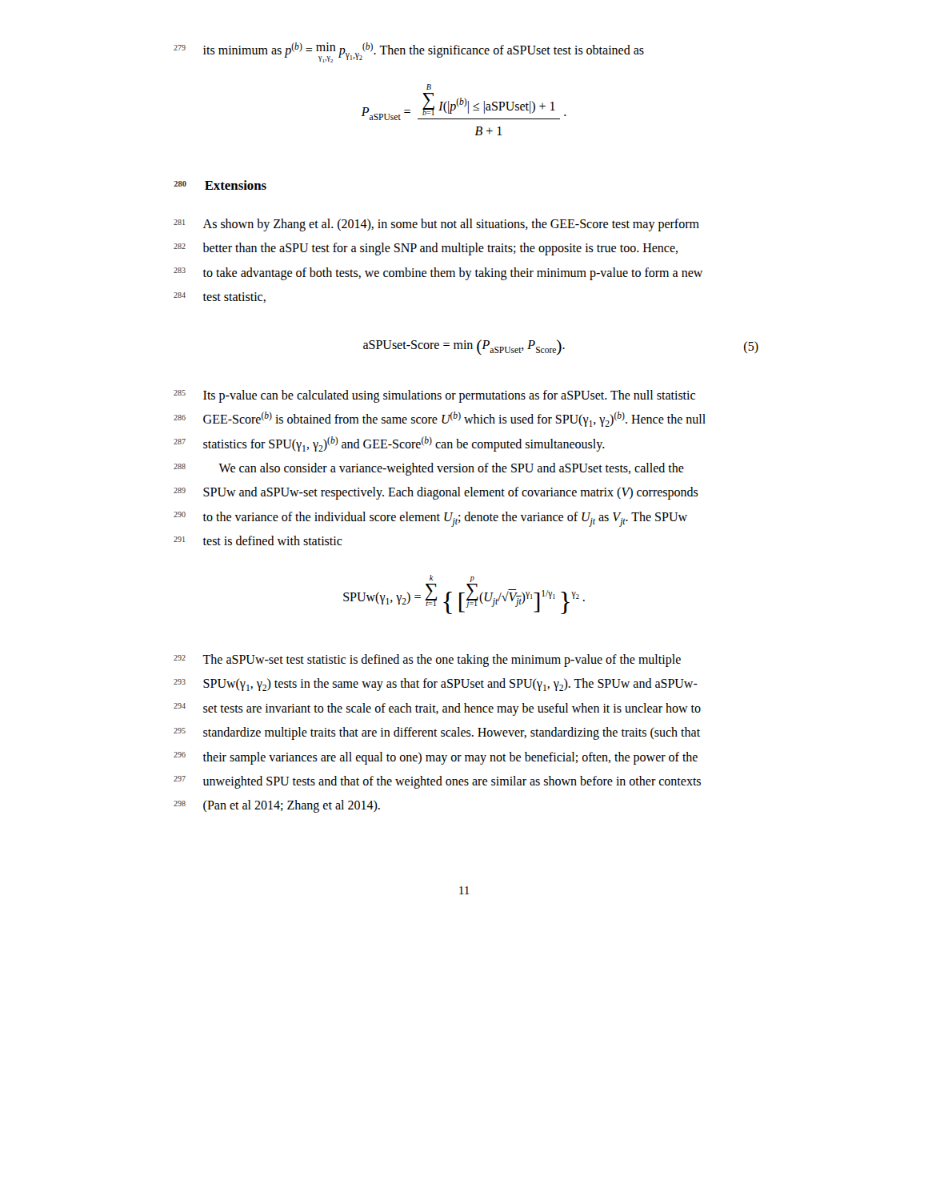279 its minimum as p(b) = min γ1,γ2 pγ1,γ2(b). Then the significance of aSPUset test is obtained as
PaSPUset = B∑b=1 I(|p(b)| ≤ |aSPUset|) + 1 B + 1.
280 Extensions
281 As shown by Zhang et al. (2014), in some but not all situations, the GEE-Score test may perform
282 better than the aSPU test for a single SNP and multiple traits; the opposite is true too. Hence,
283 to take advantage of both tests, we combine them by taking their minimum p-value to form a new
284 test statistic,
aSPUset-Score = min (PaSPUset, PScore). (5)
285 Its p-value can be calculated using simulations or permutations as for aSPUset. The null statistic
286 GEE-Score(b) is obtained from the same score U(b) which is used for SPU(γ1, γ2)(b). Hence the null
287 statistics for SPU(γ1, γ2)(b) and GEE-Score(b) can be computed simultaneously.
288 We can also consider a variance-weighted version of the SPU and aSPUset tests, called the
289 SPUw and aSPUw-set respectively. Each diagonal element of covariance matrix (V) corresponds
290 to the variance of the individual score element Ujt; denote the variance of Ujt as Vjt. The SPUw
291 test is defined with statistic
SPUw(γ1, γ2) = k∑t=1 { [p∑j=1(Ujt/√Vjt)γ1]1/γ1 }γ2 .
292 The aSPUw-set test statistic is defined as the one taking the minimum p-value of the multiple
293 SPUw(γ1, γ2) tests in the same way as that for aSPUset and SPU(γ1, γ2). The SPUw and aSPUw-
294 set tests are invariant to the scale of each trait, and hence may be useful when it is unclear how to
295 standardize multiple traits that are in different scales. However, standardizing the traits (such that
296 their sample variances are all equal to one) may or may not be beneficial; often, the power of the
297 unweighted SPU tests and that of the weighted ones are similar as shown before in other contexts
298 (Pan et al 2014; Zhang et al 2014).
11